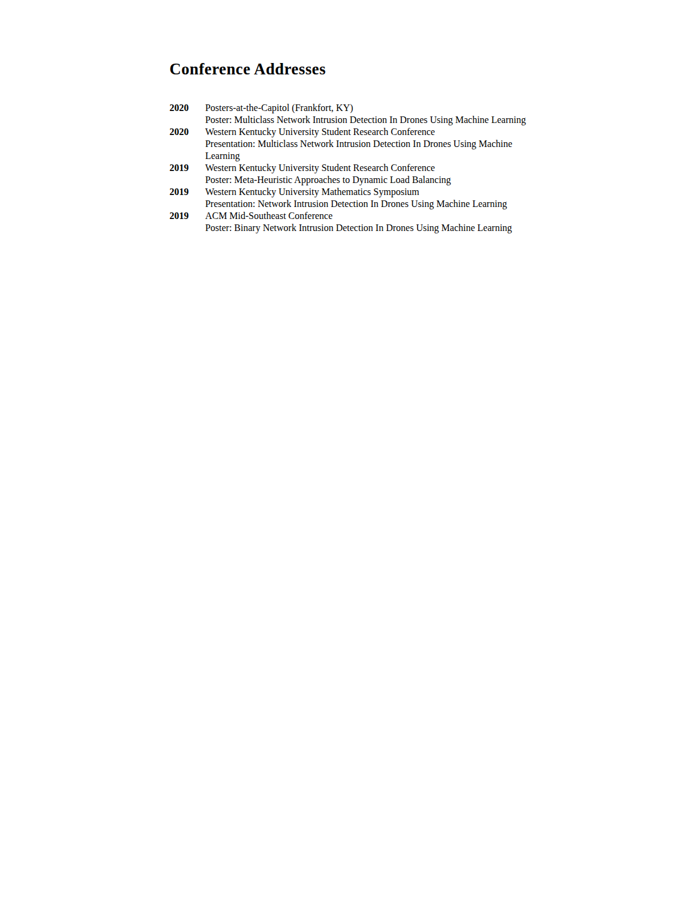Conference Addresses
| 2020 | Posters-at-the-Capitol (Frankfort, KY) Poster: Multiclass Network Intrusion Detection In Drones Using Machine Learning |
| 2020 | Western Kentucky University Student Research Conference Presentation: Multiclass Network Intrusion Detection In Drones Using Machine Learning |
| 2019 | Western Kentucky University Student Research Conference Poster: Meta-Heuristic Approaches to Dynamic Load Balancing |
| 2019 | Western Kentucky University Mathematics Symposium Presentation: Network Intrusion Detection In Drones Using Machine Learning |
| 2019 | ACM Mid-Southeast Conference Poster: Binary Network Intrusion Detection In Drones Using Machine Learning |